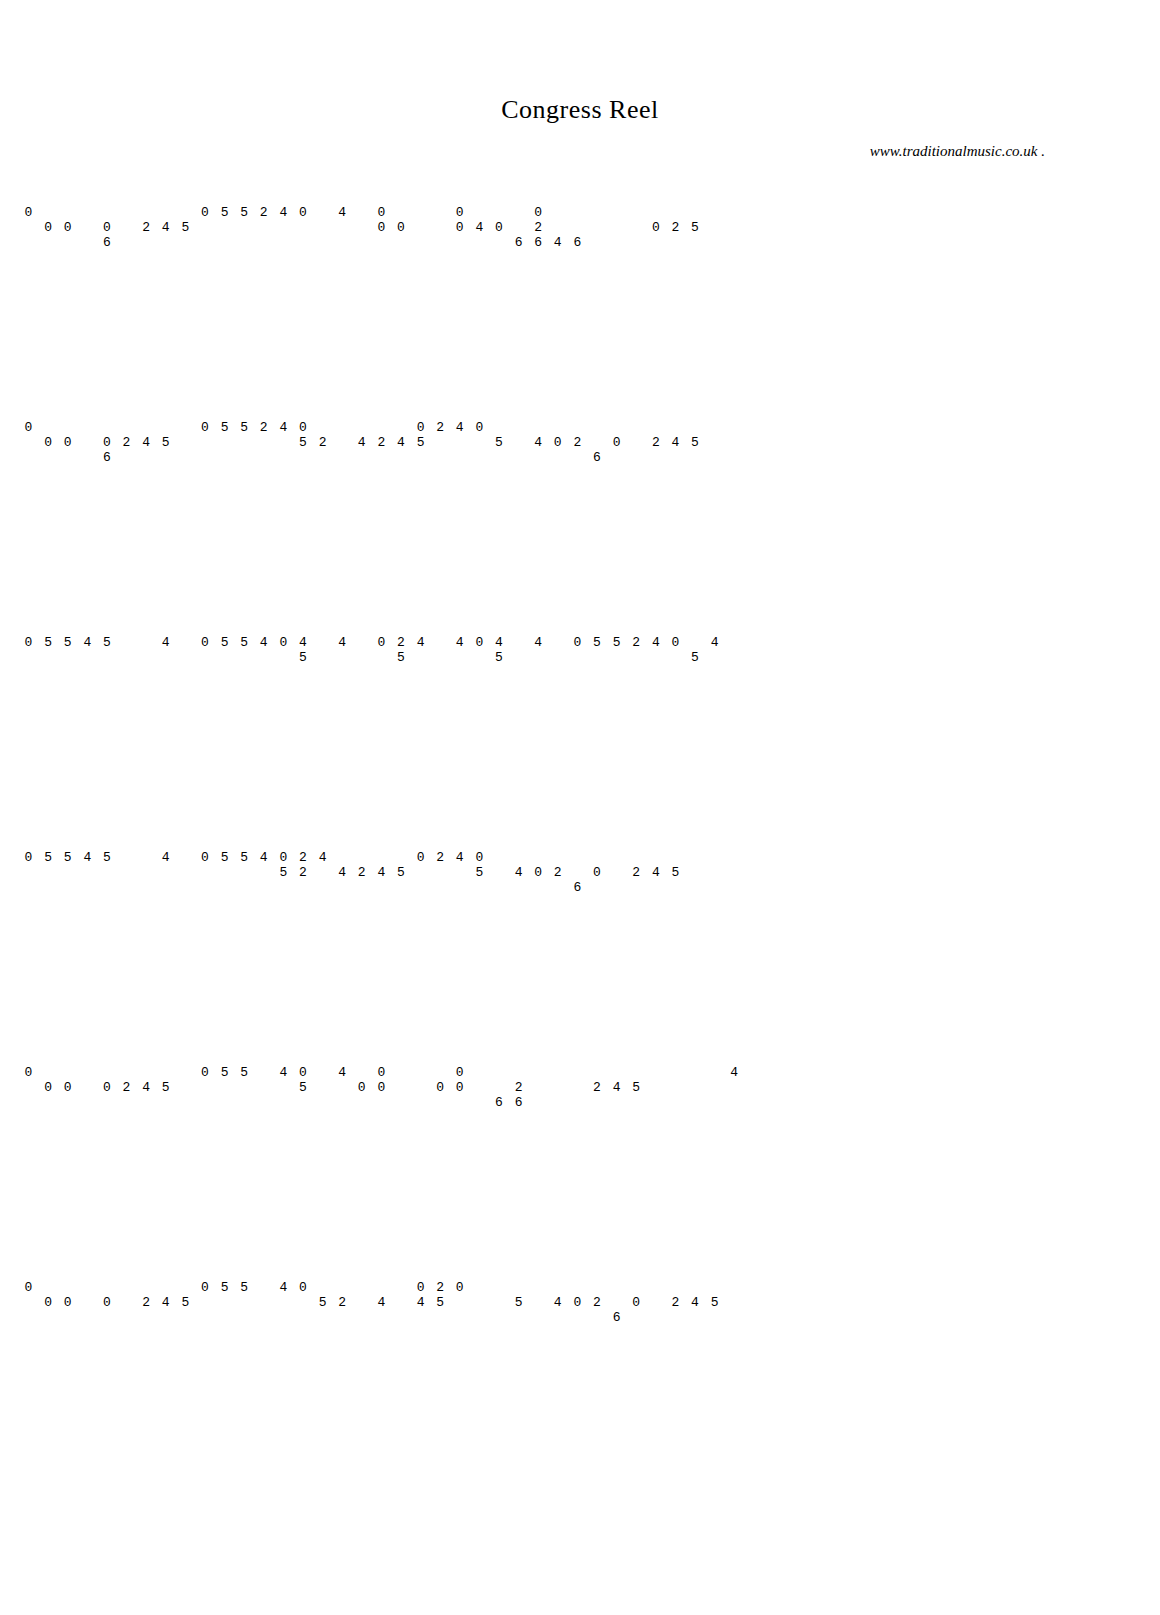Congress Reel
www.traditionalmusic.co.uk .
Staff notation in G major, common time, with guitar tablature below.
0 0 5 5 2 4 0 4 0 0 0 0 0 0 2 4 5 0 0 0 4 0 2 0 2 5 6 6 6 4 6
0 0 5 5 2 4 0 0 2 4 0 0 0 0 2 4 5 5 2 4 2 4 5 5 4 0 2 0 2 4 5 6 6
0 5 5 4 5 4 0 5 5 4 0 4 4 0 2 4 4 0 4 4 0 5 5 2 4 0 4 5 5 5 5
0 5 5 4 5 4 0 5 5 4 0 2 4 0 2 4 0 5 2 4 2 4 5 5 4 0 2 0 2 4 5 6
0 0 5 5 4 0 4 0 0 4 0 0 0 2 4 5 5 0 0 0 0 2 2 4 5 6 6
0 0 5 5 4 0 0 2 0 0 0 0 2 4 5 5 2 4 4 5 5 4 0 2 0 2 4 5 6